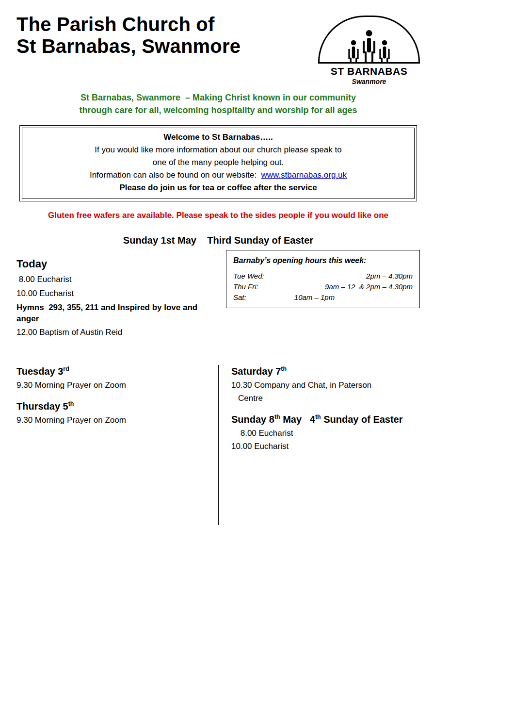The Parish Church of
St Barnabas, Swanmore
ST BARNABAS
Swanmore
St Barnabas, Swanmore – Making Christ known in our community
through care for all, welcoming hospitality and worship for all ages
Welcome to St Barnabas…..
If you would like more information about our church please speak to
one of the many people helping out.
Information can also be found on our website: www.stbarnabas.org.uk
Please do join us for tea or coffee after the service
Gluten free wafers are available. Please speak to the sides people if you would like one
Sunday 1st May Third Sunday of Easter
Today
8.00 Eucharist
10.00 Eucharist
Hymns 293, 355, 211 and Inspired by love and anger
12.00 Baptism of Austin Reid
Barnaby’s opening hours this week:
| Tue Wed: | 2pm – 4.30pm |
| Thu Fri: | 9am – 12 & 2pm – 4.30pm |
| Sat: | 10am – 1pm |
Tuesday 3rd
9.30 Morning Prayer on Zoom
Thursday 5th
9.30 Morning Prayer on Zoom
Saturday 7th
10.30 Company and Chat, in Paterson
Centre
Sunday 8th May 4th Sunday of Easter
8.00 Eucharist
10.00 Eucharist